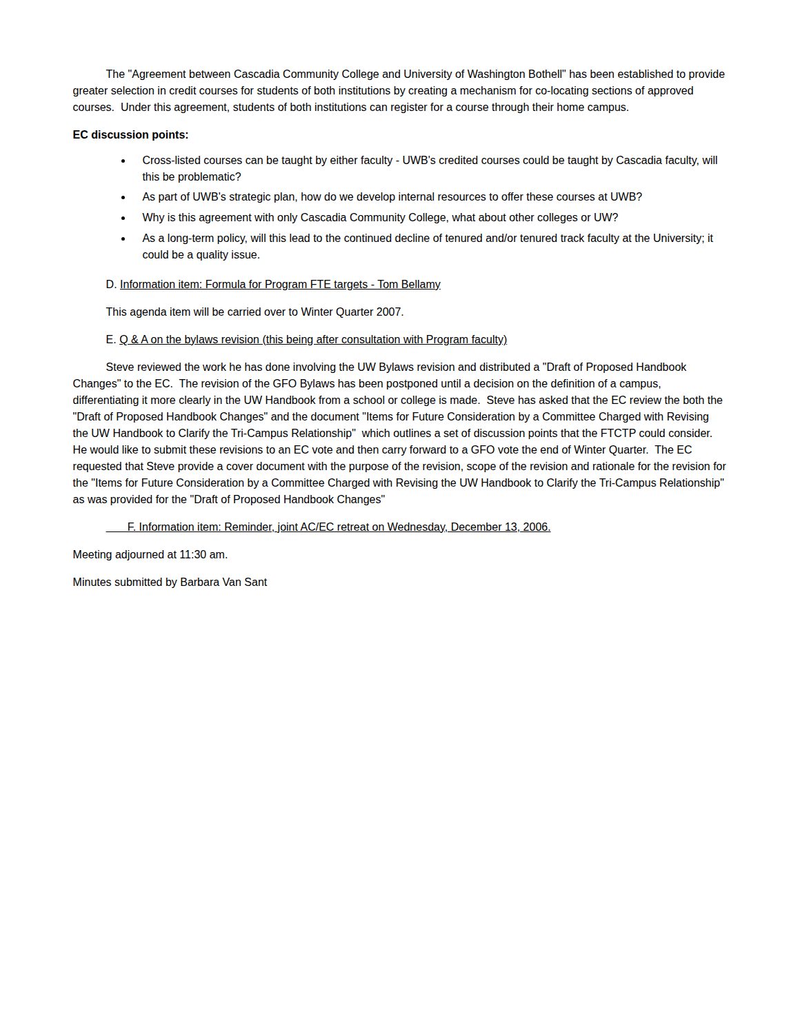The "Agreement between Cascadia Community College and University of Washington Bothell" has been established to provide greater selection in credit courses for students of both institutions by creating a mechanism for co-locating sections of approved courses. Under this agreement, students of both institutions can register for a course through their home campus.
EC discussion points:
Cross-listed courses can be taught by either faculty - UWB's credited courses could be taught by Cascadia faculty, will this be problematic?
As part of UWB's strategic plan, how do we develop internal resources to offer these courses at UWB?
Why is this agreement with only Cascadia Community College, what about other colleges or UW?
As a long-term policy, will this lead to the continued decline of tenured and/or tenured track faculty at the University; it could be a quality issue.
D. Information item: Formula for Program FTE targets - Tom Bellamy
This agenda item will be carried over to Winter Quarter 2007.
E. Q & A on the bylaws revision (this being after consultation with Program faculty)
Steve reviewed the work he has done involving the UW Bylaws revision and distributed a "Draft of Proposed Handbook Changes" to the EC. The revision of the GFO Bylaws has been postponed until a decision on the definition of a campus, differentiating it more clearly in the UW Handbook from a school or college is made. Steve has asked that the EC review the both the "Draft of Proposed Handbook Changes" and the document "Items for Future Consideration by a Committee Charged with Revising the UW Handbook to Clarify the Tri-Campus Relationship" which outlines a set of discussion points that the FTCTP could consider. He would like to submit these revisions to an EC vote and then carry forward to a GFO vote the end of Winter Quarter. The EC requested that Steve provide a cover document with the purpose of the revision, scope of the revision and rationale for the revision for the "Items for Future Consideration by a Committee Charged with Revising the UW Handbook to Clarify the Tri-Campus Relationship" as was provided for the "Draft of Proposed Handbook Changes"
F. Information item: Reminder, joint AC/EC retreat on Wednesday, December 13, 2006.
Meeting adjourned at 11:30 am.
Minutes submitted by Barbara Van Sant